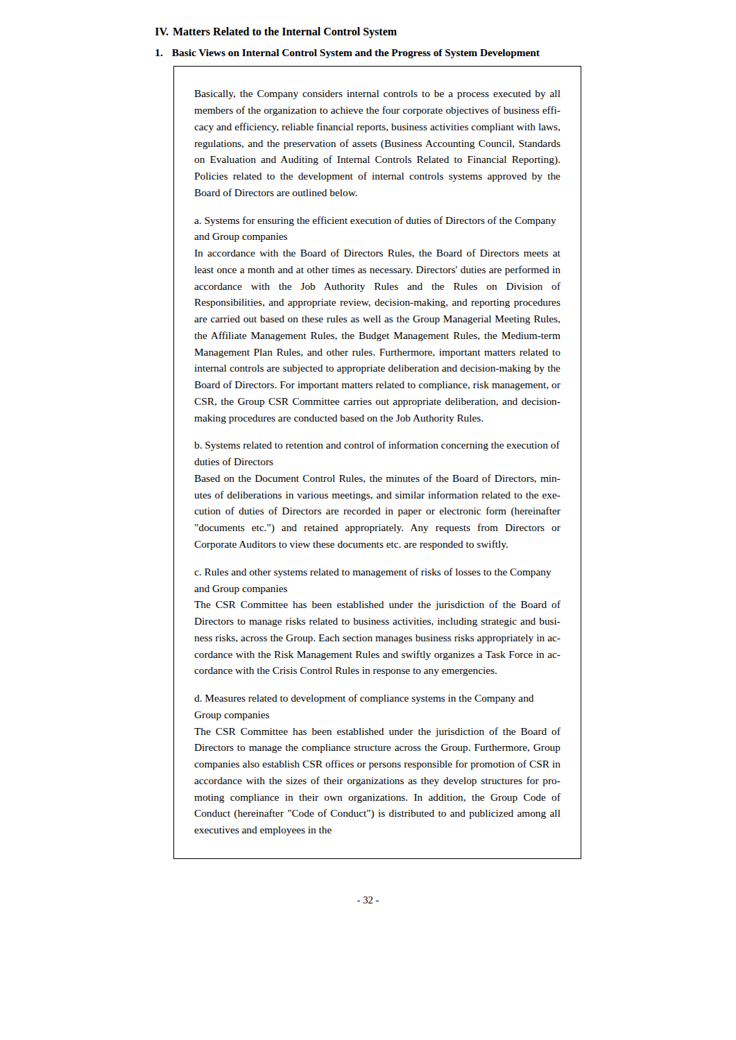IV. Matters Related to the Internal Control System
1. Basic Views on Internal Control System and the Progress of System Development
Basically, the Company considers internal controls to be a process executed by all members of the organization to achieve the four corporate objectives of business efficacy and efficiency, reliable financial reports, business activities compliant with laws, regulations, and the preservation of assets (Business Accounting Council, Standards on Evaluation and Auditing of Internal Controls Related to Financial Reporting). Policies related to the development of internal controls systems approved by the Board of Directors are outlined below.
a. Systems for ensuring the efficient execution of duties of Directors of the Company and Group companies
In accordance with the Board of Directors Rules, the Board of Directors meets at least once a month and at other times as necessary. Directors' duties are performed in accordance with the Job Authority Rules and the Rules on Division of Responsibilities, and appropriate review, decision-making, and reporting procedures are carried out based on these rules as well as the Group Managerial Meeting Rules, the Affiliate Management Rules, the Budget Management Rules, the Medium-term Management Plan Rules, and other rules. Furthermore, important matters related to internal controls are subjected to appropriate deliberation and decision-making by the Board of Directors. For important matters related to compliance, risk management, or CSR, the Group CSR Committee carries out appropriate deliberation, and decision-making procedures are conducted based on the Job Authority Rules.
b. Systems related to retention and control of information concerning the execution of duties of Directors
Based on the Document Control Rules, the minutes of the Board of Directors, minutes of deliberations in various meetings, and similar information related to the execution of duties of Directors are recorded in paper or electronic form (hereinafter "documents etc.") and retained appropriately. Any requests from Directors or Corporate Auditors to view these documents etc. are responded to swiftly.
c. Rules and other systems related to management of risks of losses to the Company and Group companies
The CSR Committee has been established under the jurisdiction of the Board of Directors to manage risks related to business activities, including strategic and business risks, across the Group. Each section manages business risks appropriately in accordance with the Risk Management Rules and swiftly organizes a Task Force in accordance with the Crisis Control Rules in response to any emergencies.
d. Measures related to development of compliance systems in the Company and Group companies
The CSR Committee has been established under the jurisdiction of the Board of Directors to manage the compliance structure across the Group. Furthermore, Group companies also establish CSR offices or persons responsible for promotion of CSR in accordance with the sizes of their organizations as they develop structures for promoting compliance in their own organizations. In addition, the Group Code of Conduct (hereinafter "Code of Conduct") is distributed to and publicized among all executives and employees in the
- 32 -